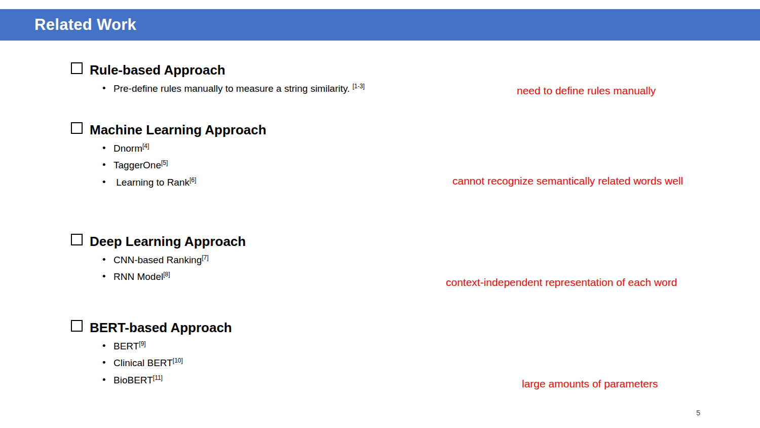Related Work
Rule-based Approach
Pre-define rules manually to measure a string similarity. [1-3]
Machine Learning Approach
Dnorm[4]
TaggerOne[5]
Learning to Rank[6]
Deep Learning Approach
CNN-based Ranking[7]
RNN Model[8]
BERT-based Approach
BERT[9]
Clinical BERT[10]
BioBERT[11]
need to define rules manually
cannot recognize semantically related words well
context-independent representation of each word
large amounts of parameters
5